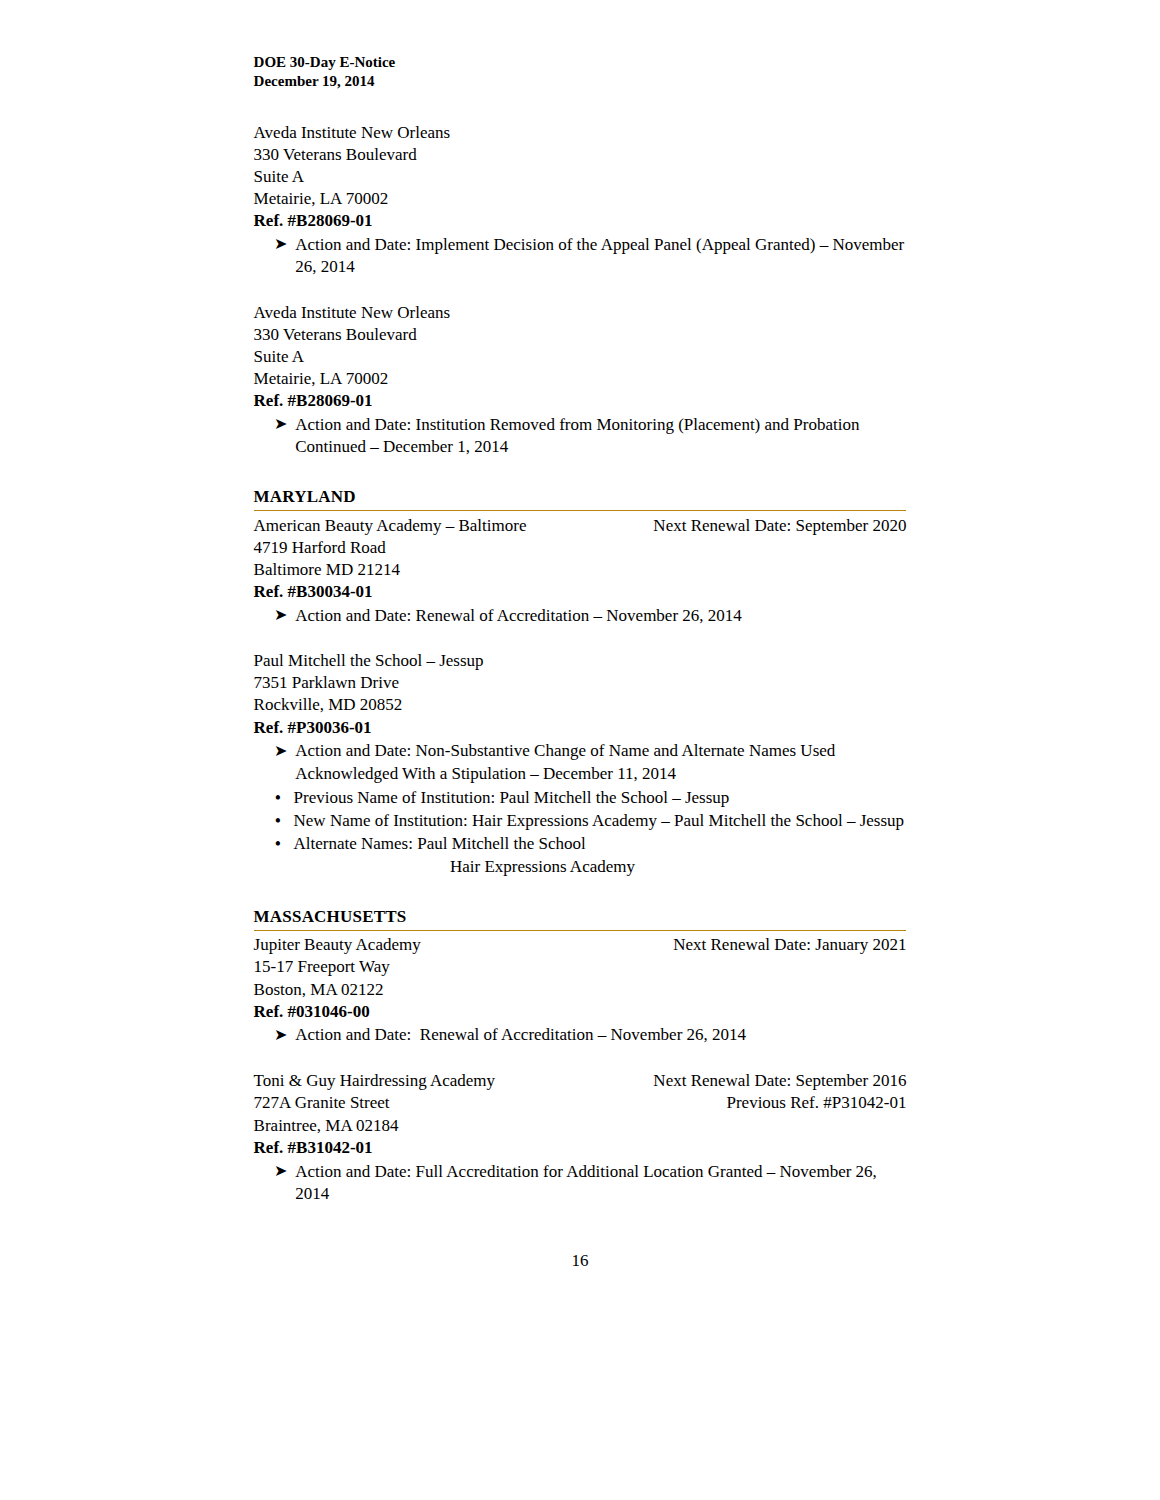DOE 30-Day E-Notice
December 19, 2014
Aveda Institute New Orleans
330 Veterans Boulevard
Suite A
Metairie, LA 70002
Ref. #B28069-01
Action and Date: Implement Decision of the Appeal Panel (Appeal Granted) – November 26, 2014
Aveda Institute New Orleans
330 Veterans Boulevard
Suite A
Metairie, LA 70002
Ref. #B28069-01
Action and Date: Institution Removed from Monitoring (Placement) and Probation Continued – December 1, 2014
MARYLAND
American Beauty Academy – Baltimore
Next Renewal Date: September 2020
4719 Harford Road
Baltimore MD 21214
Ref. #B30034-01
Action and Date: Renewal of Accreditation – November 26, 2014
Paul Mitchell the School – Jessup
7351 Parklawn Drive
Rockville, MD 20852
Ref. #P30036-01
Action and Date: Non-Substantive Change of Name and Alternate Names Used Acknowledged With a Stipulation – December 11, 2014
Previous Name of Institution: Paul Mitchell the School – Jessup
New Name of Institution: Hair Expressions Academy – Paul Mitchell the School – Jessup
Alternate Names: Paul Mitchell the School Hair Expressions Academy
MASSACHUSETTS
Jupiter Beauty Academy
Next Renewal Date: January 2021
15-17 Freeport Way
Boston, MA 02122
Ref. #031046-00
Action and Date: Renewal of Accreditation – November 26, 2014
Toni & Guy Hairdressing Academy
Next Renewal Date: September 2016
727A Granite Street
Previous Ref. #P31042-01
Braintree, MA 02184
Ref. #B31042-01
Action and Date: Full Accreditation for Additional Location Granted – November 26, 2014
16